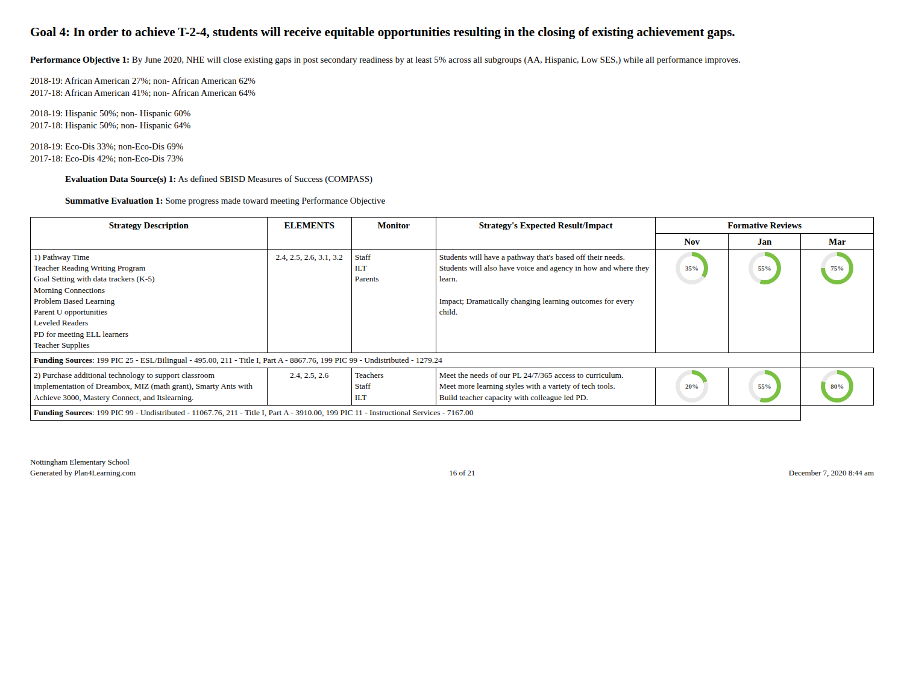Goal 4: In order to achieve T-2-4, students will receive equitable opportunities resulting in the closing of existing achievement gaps.
Performance Objective 1: By June 2020, NHE will close existing gaps in post secondary readiness by at least 5% across all subgroups (AA, Hispanic, Low SES,) while all performance improves.
2018-19: African American 27%; non- African American 62%
2017-18: African American 41%; non- African American 64%
2018-19: Hispanic 50%; non- Hispanic 60%
2017-18: Hispanic 50%; non- Hispanic 64%
2018-19: Eco-Dis 33%; non-Eco-Dis 69%
2017-18: Eco-Dis 42%; non-Eco-Dis 73%
Evaluation Data Source(s) 1: As defined SBISD Measures of Success (COMPASS)
Summative Evaluation 1: Some progress made toward meeting Performance Objective
| Strategy Description | ELEMENTS | Monitor | Strategy's Expected Result/Impact | Formative Reviews |
| --- | --- | --- | --- | --- |
| Nov | Jan | Mar |
| 1) Pathway Time Teacher Reading Writing Program Goal Setting with data trackers (K-5) Morning Connections Problem Based Learning Parent U opportunities Leveled Readers PD for meeting ELL learners Teacher Supplies | 2.4, 2.5, 2.6, 3.1, 3.2 | Staff ILT Parents | Students will have a pathway that's based off their needs. Students will also have voice and agency in how and where they learn. Impact; Dramatically changing learning outcomes for every child. | 35% | 55% | 75% |
| Funding Sources : 199 PIC 25 - ESL/Bilingual - 495.00, 211 - Title I, Part A - 8867.76, 199 PIC 99 - Undistributed - 1279.24 |
| 2) Purchase additional technology to support classroom implementation of Dreambox, MIZ (math grant), Smarty Ants with Achieve 3000, Mastery Connect, and Itslearning. | 2.4, 2.5, 2.6 | Teachers Staff ILT | Meet the needs of our PL 24/7/365 access to curriculum. Meet more learning styles with a variety of tech tools. Build teacher capacity with colleague led PD. | 20% | 55% | 80% |
| Funding Sources : 199 PIC 99 - Undistributed - 11067.76, 211 - Title I, Part A - 3910.00, 199 PIC 11 - Instructional Services - 7167.00 |
Nottingham Elementary School
Generated by Plan4Learning.com
16 of 21
December 7, 2020 8:44 am